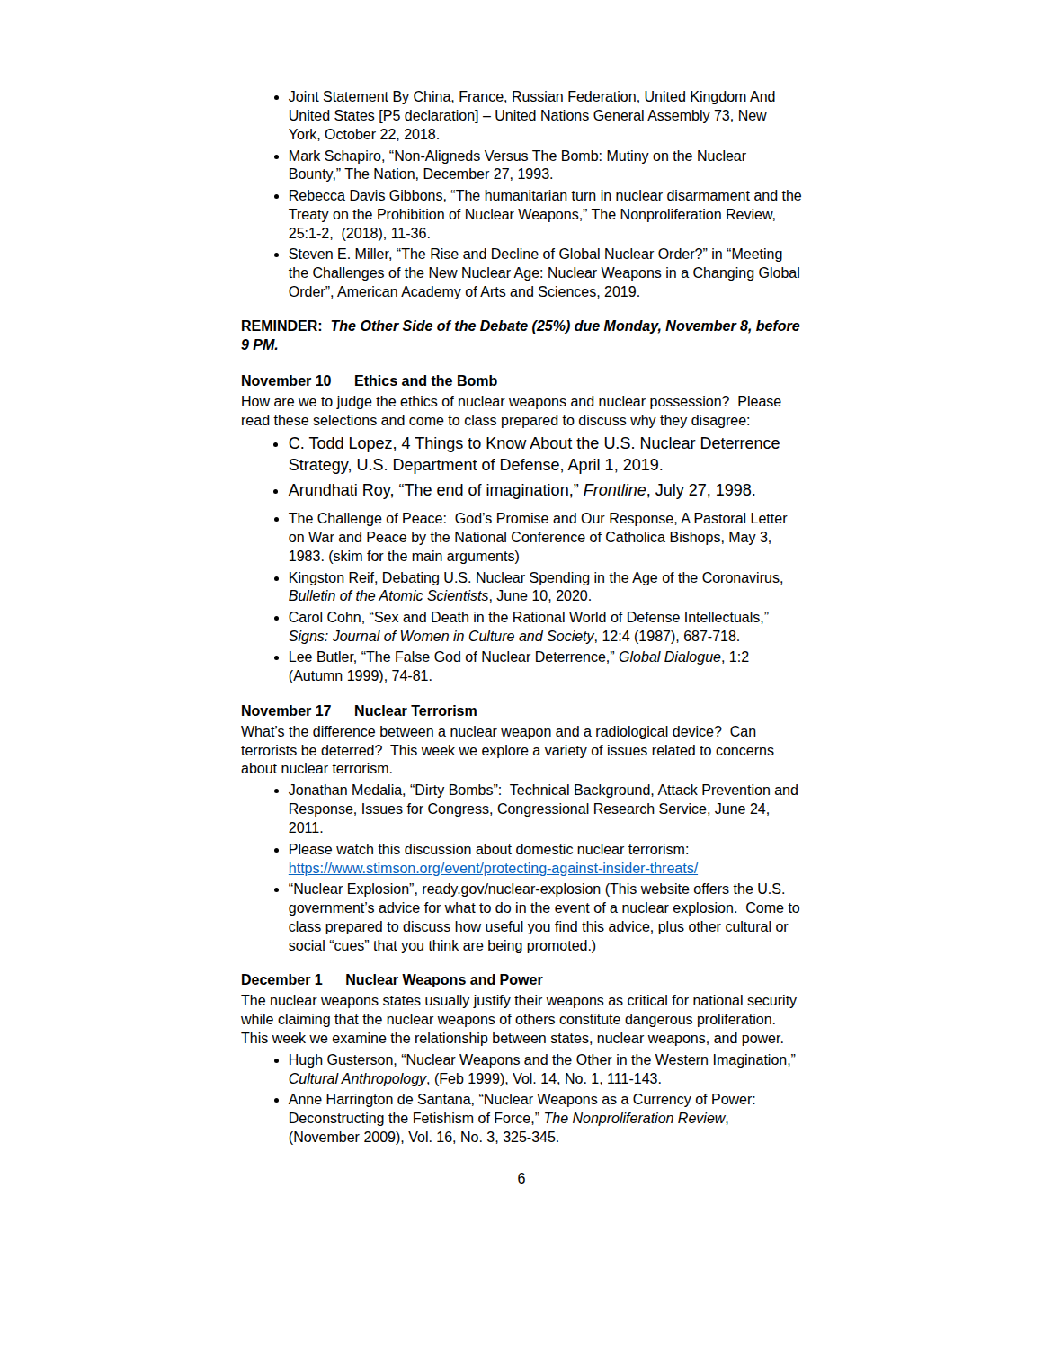Joint Statement By China, France, Russian Federation, United Kingdom And United States [P5 declaration] – United Nations General Assembly 73, New York, October 22, 2018.
Mark Schapiro, “Non-Aligneds Versus The Bomb: Mutiny on the Nuclear Bounty,” The Nation, December 27, 1993.
Rebecca Davis Gibbons, “The humanitarian turn in nuclear disarmament and the Treaty on the Prohibition of Nuclear Weapons,” The Nonproliferation Review, 25:1-2, (2018), 11-36.
Steven E. Miller, “The Rise and Decline of Global Nuclear Order?” in “Meeting the Challenges of the New Nuclear Age: Nuclear Weapons in a Changing Global Order”, American Academy of Arts and Sciences, 2019.
REMINDER: The Other Side of the Debate (25%) due Monday, November 8, before 9 PM.
November 10 Ethics and the Bomb
How are we to judge the ethics of nuclear weapons and nuclear possession? Please read these selections and come to class prepared to discuss why they disagree:
C. Todd Lopez, 4 Things to Know About the U.S. Nuclear Deterrence Strategy, U.S. Department of Defense, April 1, 2019.
Arundhati Roy, “The end of imagination,” Frontline, July 27, 1998.
The Challenge of Peace: God’s Promise and Our Response, A Pastoral Letter on War and Peace by the National Conference of Catholica Bishops, May 3, 1983. (skim for the main arguments)
Kingston Reif, Debating U.S. Nuclear Spending in the Age of the Coronavirus, Bulletin of the Atomic Scientists, June 10, 2020.
Carol Cohn, “Sex and Death in the Rational World of Defense Intellectuals,” Signs: Journal of Women in Culture and Society, 12:4 (1987), 687-718.
Lee Butler, “The False God of Nuclear Deterrence,” Global Dialogue, 1:2 (Autumn 1999), 74-81.
November 17 Nuclear Terrorism
What’s the difference between a nuclear weapon and a radiological device? Can terrorists be deterred? This week we explore a variety of issues related to concerns about nuclear terrorism.
Jonathan Medalia, “Dirty Bombs”: Technical Background, Attack Prevention and Response, Issues for Congress, Congressional Research Service, June 24, 2011.
Please watch this discussion about domestic nuclear terrorism:
https://www.stimson.org/event/protecting-against-insider-threats/
“Nuclear Explosion”, ready.gov/nuclear-explosion (This website offers the U.S. government’s advice for what to do in the event of a nuclear explosion. Come to class prepared to discuss how useful you find this advice, plus other cultural or social “cues” that you think are being promoted.)
December 1 Nuclear Weapons and Power
The nuclear weapons states usually justify their weapons as critical for national security while claiming that the nuclear weapons of others constitute dangerous proliferation. This week we examine the relationship between states, nuclear weapons, and power.
Hugh Gusterson, “Nuclear Weapons and the Other in the Western Imagination,” Cultural Anthropology, (Feb 1999), Vol. 14, No. 1, 111-143.
Anne Harrington de Santana, “Nuclear Weapons as a Currency of Power: Deconstructing the Fetishism of Force,” The Nonproliferation Review, (November 2009), Vol. 16, No. 3, 325-345.
6